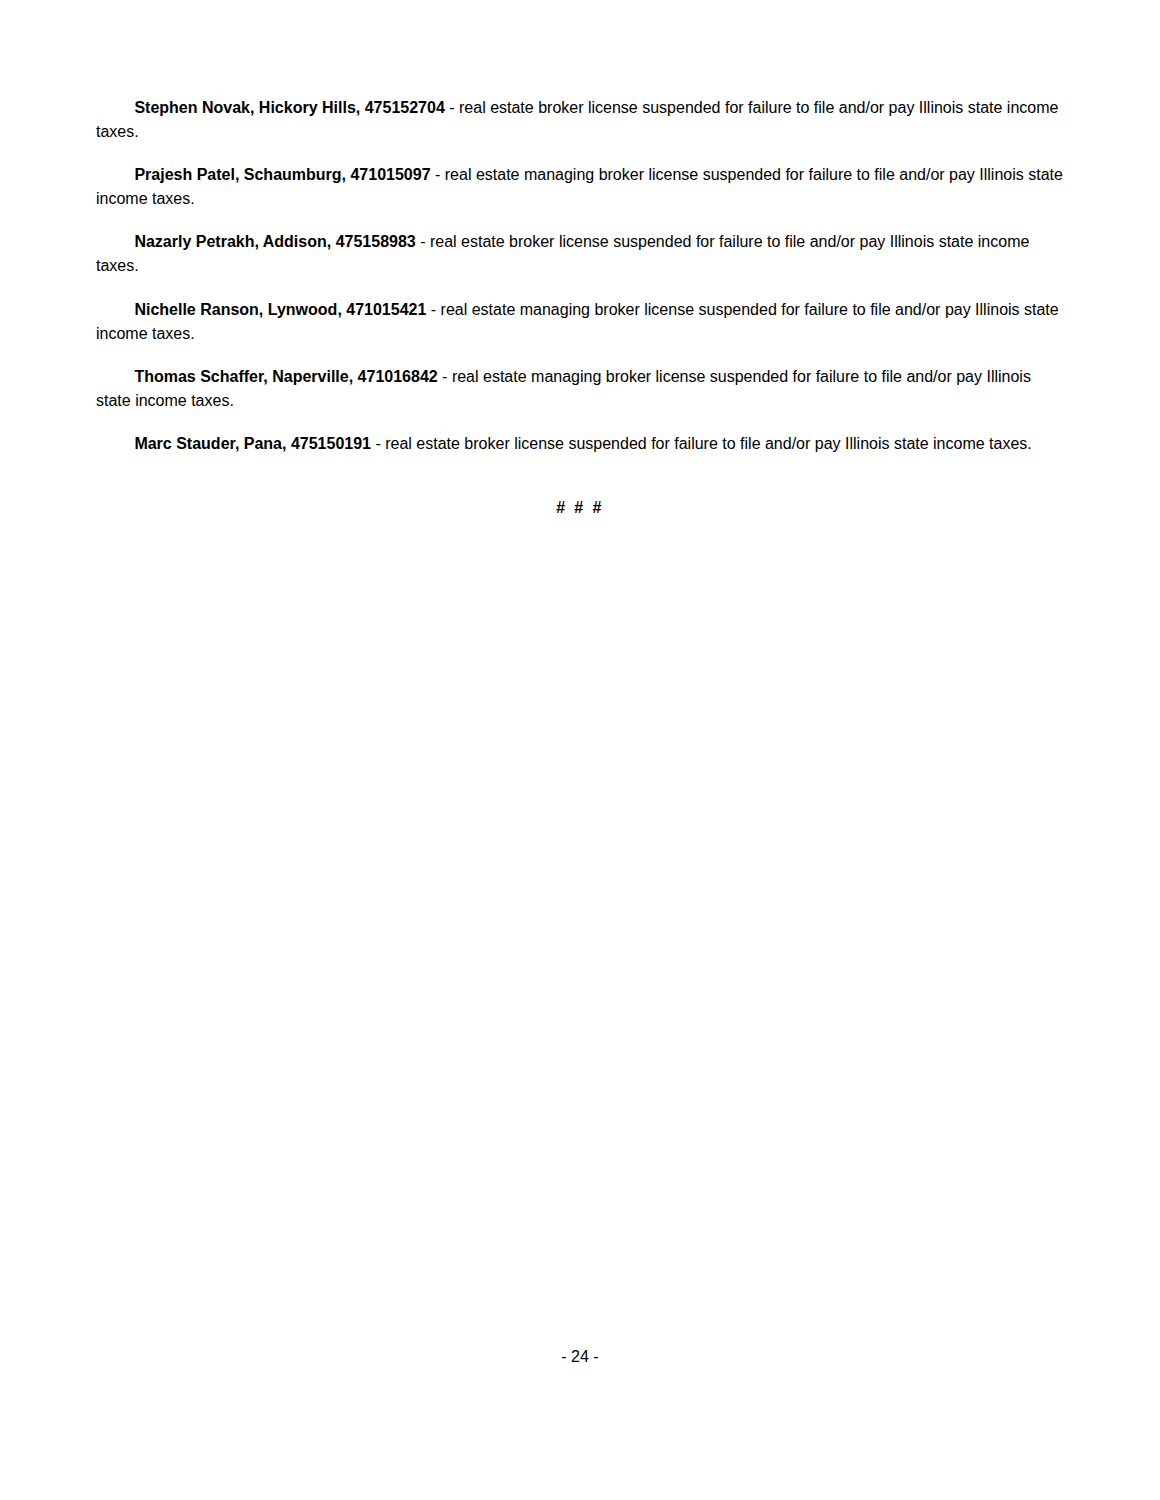Stephen Novak, Hickory Hills, 475152704 - real estate broker license suspended for failure to file and/or pay Illinois state income taxes.
Prajesh Patel, Schaumburg, 471015097 - real estate managing broker license suspended for failure to file and/or pay Illinois state income taxes.
Nazarly Petrakh, Addison, 475158983 - real estate broker license suspended for failure to file and/or pay Illinois state income taxes.
Nichelle Ranson, Lynwood, 471015421 - real estate managing broker license suspended for failure to file and/or pay Illinois state income taxes.
Thomas Schaffer, Naperville, 471016842 - real estate managing broker license suspended for failure to file and/or pay Illinois state income taxes.
Marc Stauder, Pana, 475150191 - real estate broker license suspended for failure to file and/or pay Illinois state income taxes.
# # #
- 24 -